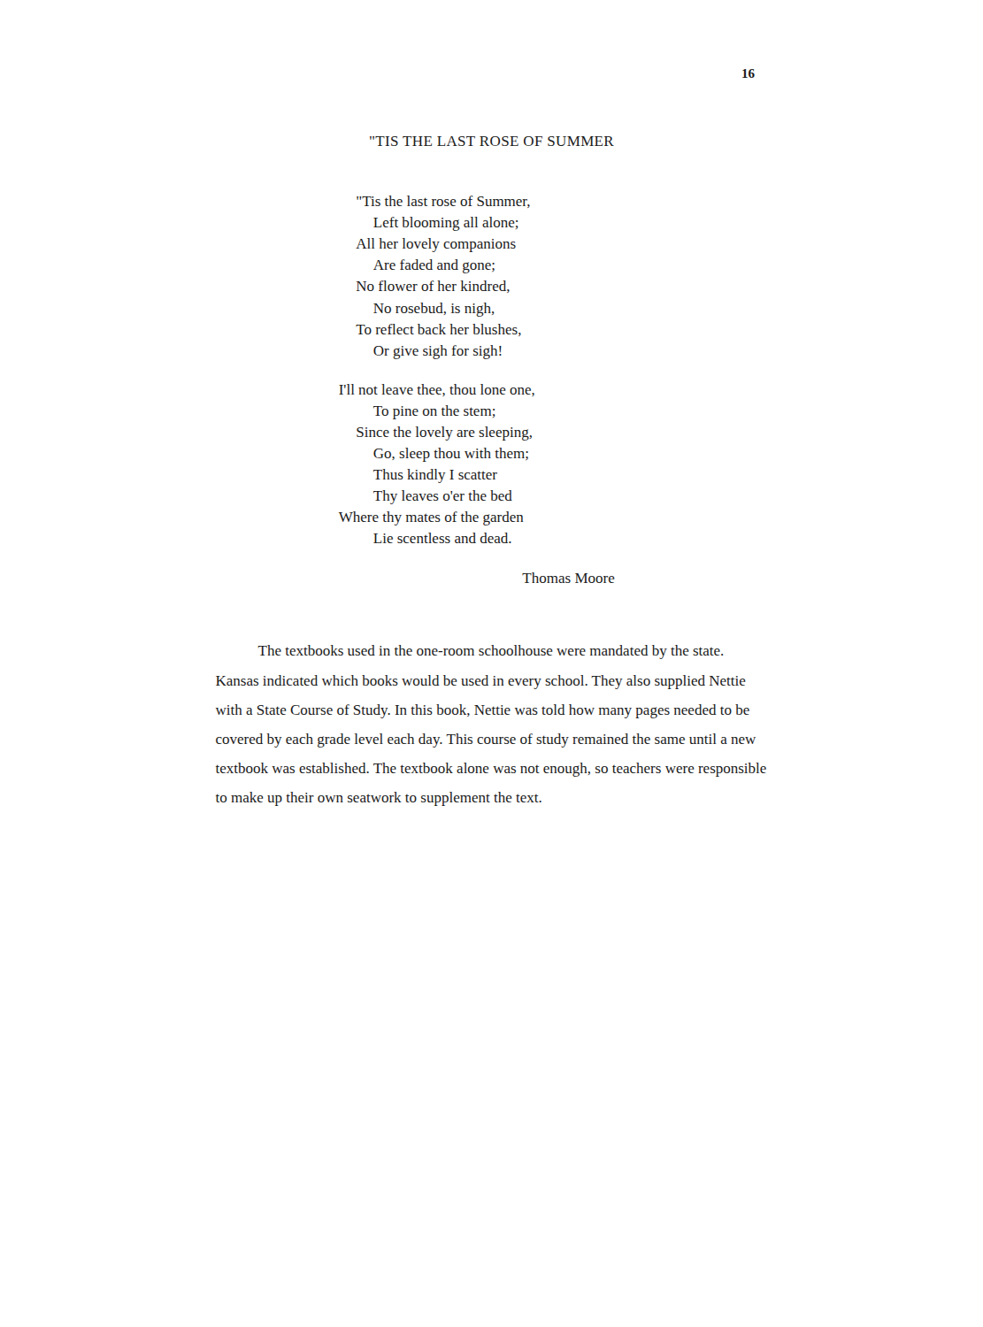16
"TIS THE LAST ROSE OF SUMMER
"Tis the last rose of Summer,
Left blooming all alone;
All her lovely companions
Are faded and gone;
No flower of her kindred,
No rosebud, is nigh,
To reflect back her blushes,
Or give sigh for sigh!
I'll not leave thee, thou lone one,
To pine on the stem;
Since the lovely are sleeping,
Go, sleep thou with them;
Thus kindly I scatter
Thy leaves o'er the bed
Where thy mates of the garden
Lie scentless and dead.
Thomas Moore
The textbooks used in the one-room schoolhouse were mandated by the state. Kansas indicated which books would be used in every school. They also supplied Nettie with a State Course of Study. In this book, Nettie was told how many pages needed to be covered by each grade level each day. This course of study remained the same until a new textbook was established. The textbook alone was not enough, so teachers were responsible to make up their own seatwork to supplement the text.